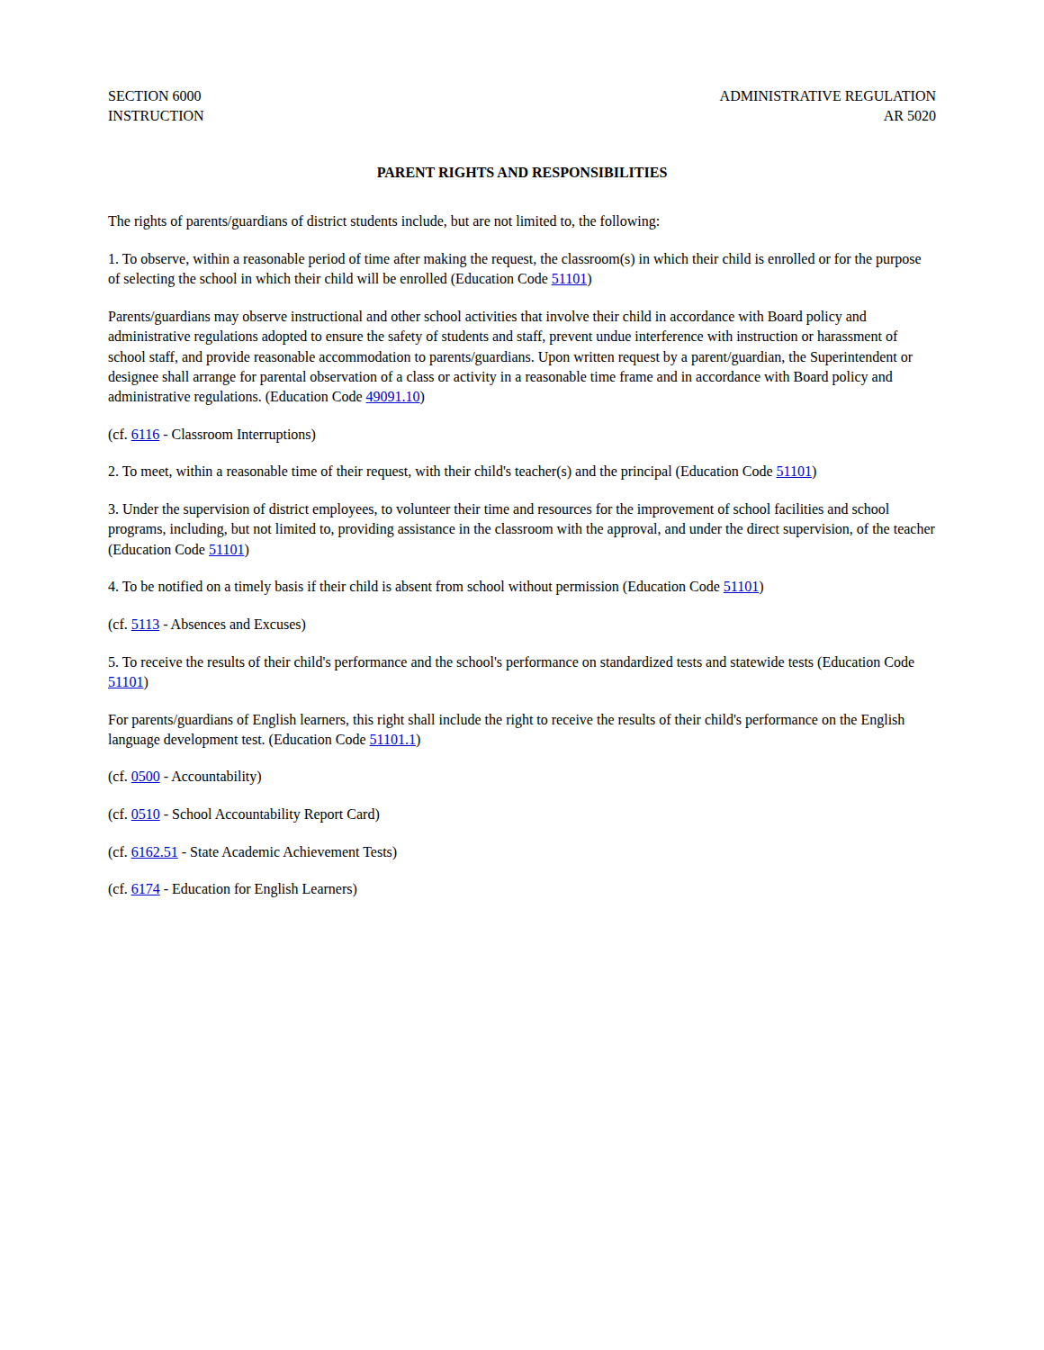SECTION 6000 INSTRUCTION
ADMINISTRATIVE REGULATION AR 5020
Parent Rights and Responsibilities
The rights of parents/guardians of district students include, but are not limited to, the following:
1. To observe, within a reasonable period of time after making the request, the classroom(s) in which their child is enrolled or for the purpose of selecting the school in which their child will be enrolled (Education Code 51101)
Parents/guardians may observe instructional and other school activities that involve their child in accordance with Board policy and administrative regulations adopted to ensure the safety of students and staff, prevent undue interference with instruction or harassment of school staff, and provide reasonable accommodation to parents/guardians. Upon written request by a parent/guardian, the Superintendent or designee shall arrange for parental observation of a class or activity in a reasonable time frame and in accordance with Board policy and administrative regulations. (Education Code 49091.10)
(cf. 6116 - Classroom Interruptions)
2. To meet, within a reasonable time of their request, with their child's teacher(s) and the principal (Education Code 51101)
3. Under the supervision of district employees, to volunteer their time and resources for the improvement of school facilities and school programs, including, but not limited to, providing assistance in the classroom with the approval, and under the direct supervision, of the teacher (Education Code 51101)
4. To be notified on a timely basis if their child is absent from school without permission (Education Code 51101)
(cf. 5113 - Absences and Excuses)
5. To receive the results of their child's performance and the school's performance on standardized tests and statewide tests (Education Code 51101)
For parents/guardians of English learners, this right shall include the right to receive the results of their child's performance on the English language development test. (Education Code 51101.1)
(cf. 0500 - Accountability)
(cf. 0510 - School Accountability Report Card)
(cf. 6162.51 - State Academic Achievement Tests)
(cf. 6174 - Education for English Learners)